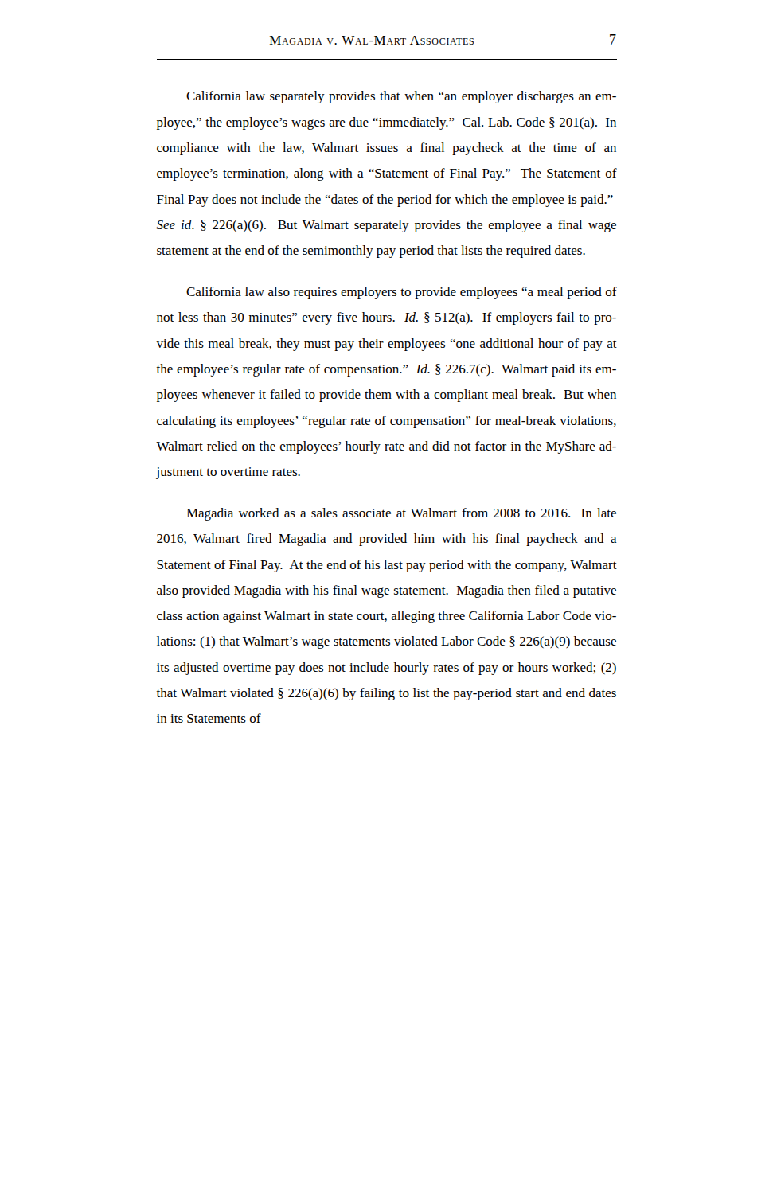Magadia v. Wal-Mart Associates 7
California law separately provides that when “an employer discharges an employee,” the employee’s wages are due “immediately.” Cal. Lab. Code § 201(a). In compliance with the law, Walmart issues a final paycheck at the time of an employee’s termination, along with a “Statement of Final Pay.” The Statement of Final Pay does not include the “dates of the period for which the employee is paid.” See id. § 226(a)(6). But Walmart separately provides the employee a final wage statement at the end of the semimonthly pay period that lists the required dates.
California law also requires employers to provide employees “a meal period of not less than 30 minutes” every five hours. Id. § 512(a). If employers fail to provide this meal break, they must pay their employees “one additional hour of pay at the employee’s regular rate of compensation.” Id. § 226.7(c). Walmart paid its employees whenever it failed to provide them with a compliant meal break. But when calculating its employees’ “regular rate of compensation” for meal-break violations, Walmart relied on the employees’ hourly rate and did not factor in the MyShare adjustment to overtime rates.
Magadia worked as a sales associate at Walmart from 2008 to 2016. In late 2016, Walmart fired Magadia and provided him with his final paycheck and a Statement of Final Pay. At the end of his last pay period with the company, Walmart also provided Magadia with his final wage statement. Magadia then filed a putative class action against Walmart in state court, alleging three California Labor Code violations: (1) that Walmart’s wage statements violated Labor Code § 226(a)(9) because its adjusted overtime pay does not include hourly rates of pay or hours worked; (2) that Walmart violated § 226(a)(6) by failing to list the pay-period start and end dates in its Statements of